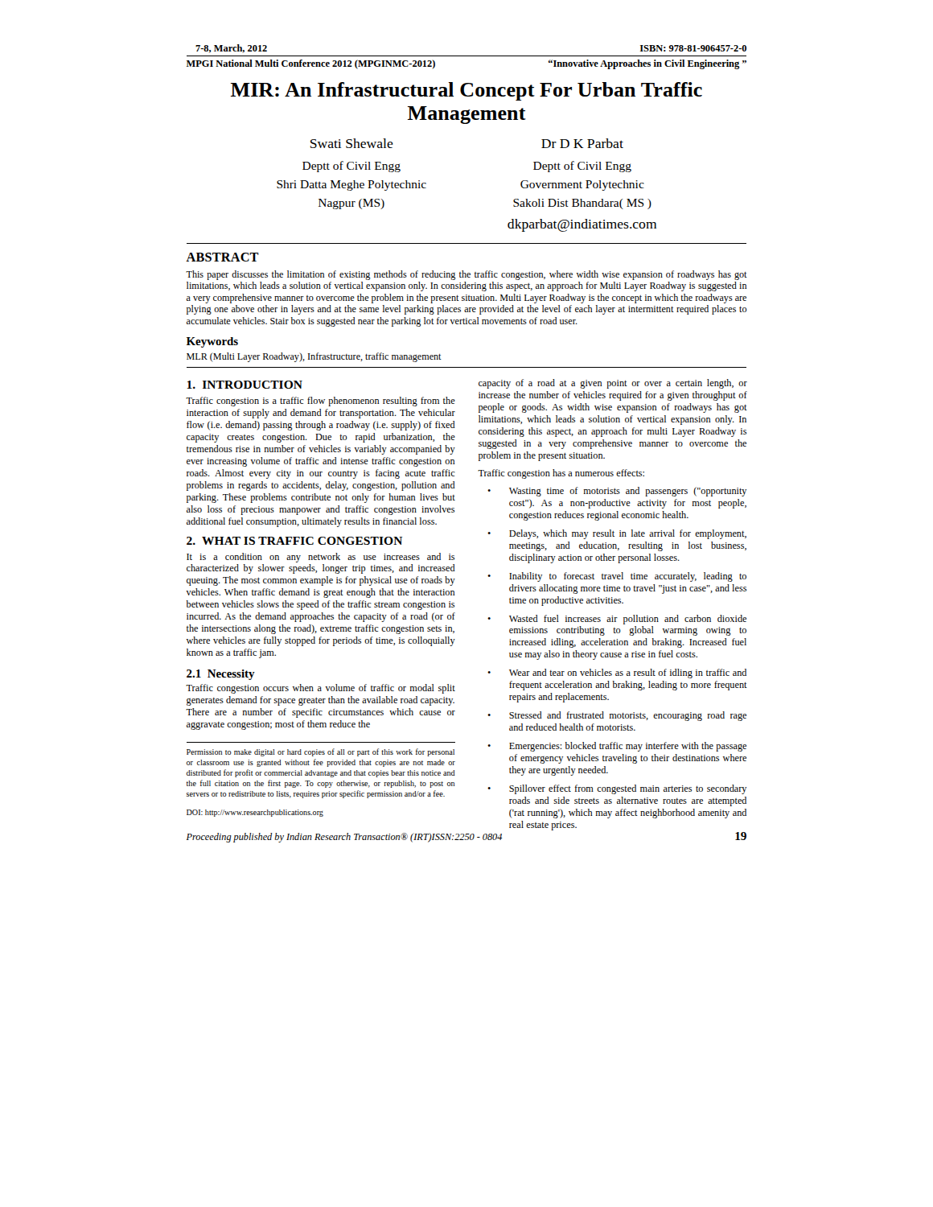7-8, March, 2012 ISBN: 978-81-906457-2-0
MPGI National Multi Conference 2012 (MPGINMC-2012) “Innovative Approaches in Civil Engineering ”
MIR: An Infrastructural Concept For Urban Traffic
Management
Swati Shewale
Deptt of Civil Engg
Shri Datta Meghe Polytechnic
Nagpur (MS)
Dr D K Parbat
Deptt of Civil Engg
Government Polytechnic
Sakoli Dist Bhandara( MS )
dkparbat@indiatimes.com
ABSTRACT
This paper discusses the limitation of existing methods of reducing the traffic congestion, where width wise expansion of roadways has got limitations, which leads a solution of vertical expansion only. In considering this aspect, an approach for Multi Layer Roadway is suggested in a very comprehensive manner to overcome the problem in the present situation. Multi Layer Roadway is the concept in which the roadways are plying one above other in layers and at the same level parking places are provided at the level of each layer at intermittent required places to accumulate vehicles. Stair box is suggested near the parking lot for vertical movements of road user.
Keywords
MLR (Multi Layer Roadway), Infrastructure, traffic management
1. INTRODUCTION
Traffic congestion is a traffic flow phenomenon resulting from the interaction of supply and demand for transportation. The vehicular flow (i.e. demand) passing through a roadway (i.e. supply) of fixed capacity creates congestion. Due to rapid urbanization, the tremendous rise in number of vehicles is variably accompanied by ever increasing volume of traffic and intense traffic congestion on roads. Almost every city in our country is facing acute traffic problems in regards to accidents, delay, congestion, pollution and parking. These problems contribute not only for human lives but also loss of precious manpower and traffic congestion involves additional fuel consumption, ultimately results in financial loss.
2. WHAT IS TRAFFIC CONGESTION
It is a condition on any network as use increases and is characterized by slower speeds, longer trip times, and increased queuing. The most common example is for physical use of roads by vehicles. When traffic demand is great enough that the interaction between vehicles slows the speed of the traffic stream congestion is incurred. As the demand approaches the capacity of a road (or of the intersections along the road), extreme traffic congestion sets in, where vehicles are fully stopped for periods of time, is colloquially known as a traffic jam.
2.1 Necessity
Traffic congestion occurs when a volume of traffic or modal split generates demand for space greater than the available road capacity. There are a number of specific circumstances which cause or aggravate congestion; most of them reduce the
Permission to make digital or hard copies of all or part of this work for personal or classroom use is granted without fee provided that copies are not made or distributed for profit or commercial advantage and that copies bear this notice and the full citation on the first page. To copy otherwise, or republish, to post on servers or to redistribute to lists, requires prior specific permission and/or a fee.
DOI: http://www.researchpublications.org
capacity of a road at a given point or over a certain length, or increase the number of vehicles required for a given throughput of people or goods. As width wise expansion of roadways has got limitations, which leads a solution of vertical expansion only. In considering this aspect, an approach for multi Layer Roadway is suggested in a very comprehensive manner to overcome the problem in the present situation.
Traffic congestion has a numerous effects:
Wasting time of motorists and passengers ("opportunity cost"). As a non-productive activity for most people, congestion reduces regional economic health.
Delays, which may result in late arrival for employment, meetings, and education, resulting in lost business, disciplinary action or other personal losses.
Inability to forecast travel time accurately, leading to drivers allocating more time to travel "just in case", and less time on productive activities.
Wasted fuel increases air pollution and carbon dioxide emissions contributing to global warming owing to increased idling, acceleration and braking. Increased fuel use may also in theory cause a rise in fuel costs.
Wear and tear on vehicles as a result of idling in traffic and frequent acceleration and braking, leading to more frequent repairs and replacements.
Stressed and frustrated motorists, encouraging road rage and reduced health of motorists.
Emergencies: blocked traffic may interfere with the passage of emergency vehicles traveling to their destinations where they are urgently needed.
Spillover effect from congested main arteries to secondary roads and side streets as alternative routes are attempted ('rat running'), which may affect neighborhood amenity and real estate prices.
Proceeding published by Indian Research Transaction® (IRT)ISSN:2250 - 0804 19